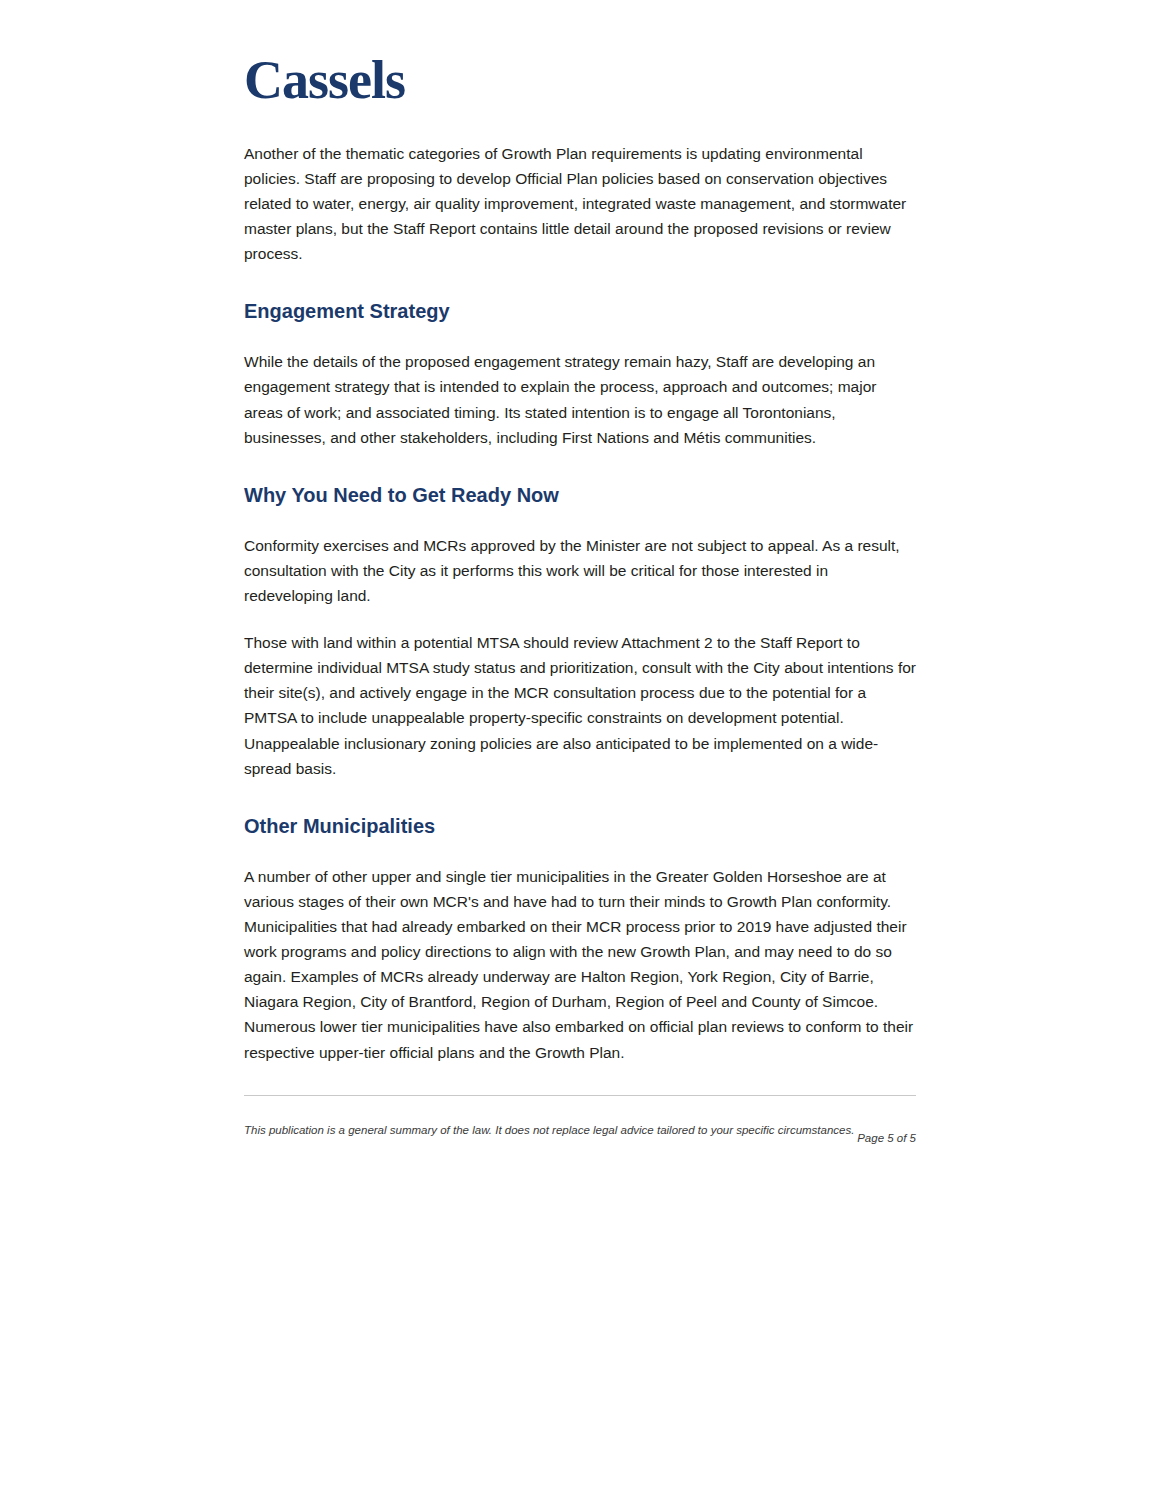Cassels
Another of the thematic categories of Growth Plan requirements is updating environmental policies. Staff are proposing to develop Official Plan policies based on conservation objectives related to water, energy, air quality improvement, integrated waste management, and stormwater master plans, but the Staff Report contains little detail around the proposed revisions or review process.
Engagement Strategy
While the details of the proposed engagement strategy remain hazy, Staff are developing an engagement strategy that is intended to explain the process, approach and outcomes; major areas of work; and associated timing. Its stated intention is to engage all Torontonians, businesses, and other stakeholders, including First Nations and Métis communities.
Why You Need to Get Ready Now
Conformity exercises and MCRs approved by the Minister are not subject to appeal. As a result, consultation with the City as it performs this work will be critical for those interested in redeveloping land.
Those with land within a potential MTSA should review Attachment 2 to the Staff Report to determine individual MTSA study status and prioritization, consult with the City about intentions for their site(s), and actively engage in the MCR consultation process due to the potential for a PMTSA to include unappealable property-specific constraints on development potential. Unappealable inclusionary zoning policies are also anticipated to be implemented on a wide-spread basis.
Other Municipalities
A number of other upper and single tier municipalities in the Greater Golden Horseshoe are at various stages of their own MCR's and have had to turn their minds to Growth Plan conformity. Municipalities that had already embarked on their MCR process prior to 2019 have adjusted their work programs and policy directions to align with the new Growth Plan, and may need to do so again. Examples of MCRs already underway are Halton Region, York Region, City of Barrie, Niagara Region, City of Brantford, Region of Durham, Region of Peel and County of Simcoe. Numerous lower tier municipalities have also embarked on official plan reviews to conform to their respective upper-tier official plans and the Growth Plan.
This publication is a general summary of the law. It does not replace legal advice tailored to your specific circumstances.
Page 5 of 5